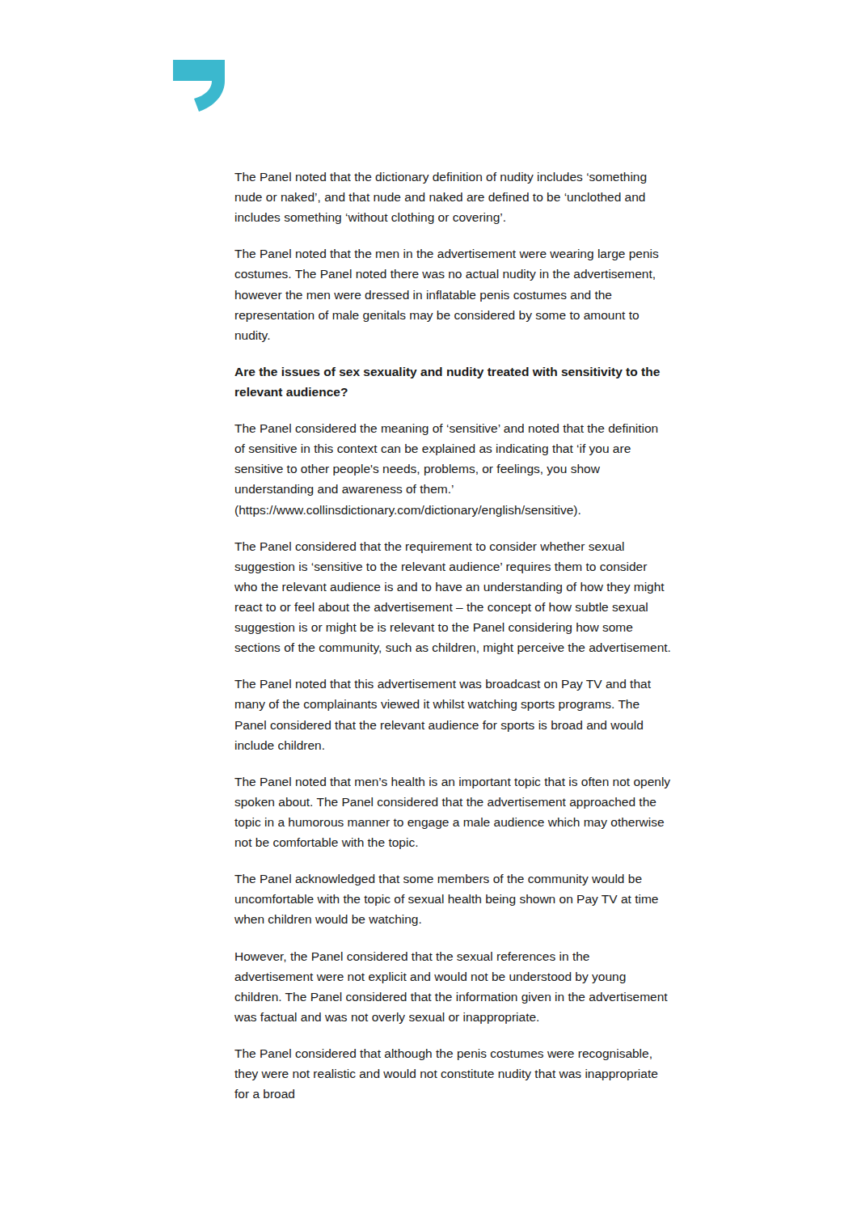The Panel noted that the dictionary definition of nudity includes ‘something nude or naked’, and that nude and naked are defined to be ‘unclothed and includes something ‘without clothing or covering’.
The Panel noted that the men in the advertisement were wearing large penis costumes. The Panel noted there was no actual nudity in the advertisement, however the men were dressed in inflatable penis costumes and the representation of male genitals may be considered by some to amount to nudity.
Are the issues of sex sexuality and nudity treated with sensitivity to the relevant audience?
The Panel considered the meaning of ‘sensitive’ and noted that the definition of sensitive in this context can be explained as indicating that ‘if you are sensitive to other people's needs, problems, or feelings, you show understanding and awareness of them.’ (https://www.collinsdictionary.com/dictionary/english/sensitive).
The Panel considered that the requirement to consider whether sexual suggestion is ‘sensitive to the relevant audience’ requires them to consider who the relevant audience is and to have an understanding of how they might react to or feel about the advertisement – the concept of how subtle sexual suggestion is or might be is relevant to the Panel considering how some sections of the community, such as children, might perceive the advertisement.
The Panel noted that this advertisement was broadcast on Pay TV and that many of the complainants viewed it whilst watching sports programs. The Panel considered that the relevant audience for sports is broad and would include children.
The Panel noted that men’s health is an important topic that is often not openly spoken about. The Panel considered that the advertisement approached the topic in a humorous manner to engage a male audience which may otherwise not be comfortable with the topic.
The Panel acknowledged that some members of the community would be uncomfortable with the topic of sexual health being shown on Pay TV at time when children would be watching.
However, the Panel considered that the sexual references in the advertisement were not explicit and would not be understood by young children. The Panel considered that the information given in the advertisement was factual and was not overly sexual or inappropriate.
The Panel considered that although the penis costumes were recognisable, they were not realistic and would not constitute nudity that was inappropriate for a broad